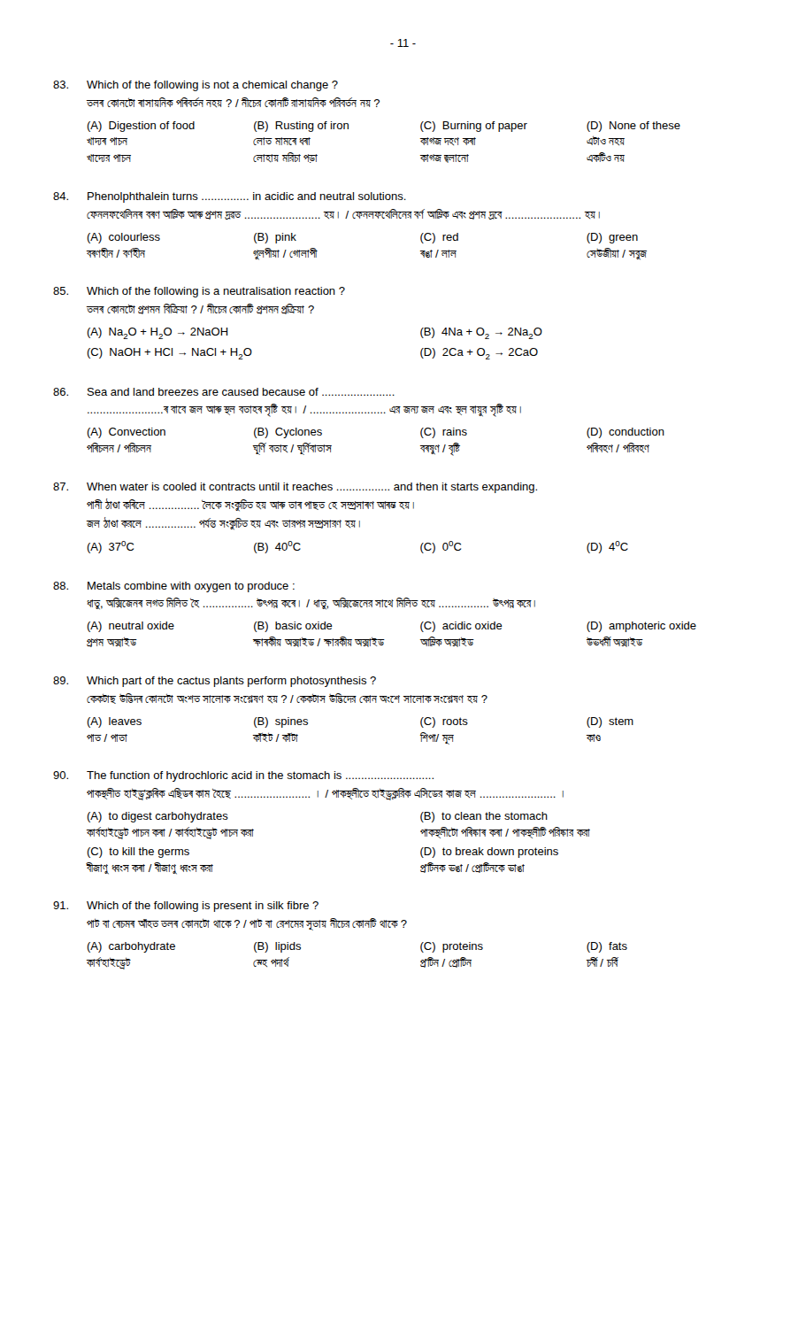- 11 -
83.
Which of the following is not a chemical change ?
তলৰ কোনটো ৰাসায়নিক পৰিবৰ্তন নহয় ? / নীচের কোনটি রাসায়নিক পরিবর্তন নয় ?
| (A) Digestion of food খাদ্যৰ পাচন খাদ্যের পাচন | (B) Rusting of iron লোত মামৰে ধৰা লোহায় মরিচা পড়া | (C) Burning of paper কাগজ দহণ কৰা কাগজ জ্বলানো | (D) None of these এটাও নহয় একটিও নয় |
84.
Phenolphthalein turns ............... in acidic and neutral solutions.
ফেনলফথেলিনৰ বৰণ আম্লিক আৰু প্ৰশম দ্ৰৱত ........................ হয়। / ফেনলফথেলিনের বর্ণ আম্লিক এবং প্রশম দ্রবে ........................ হয়।
| (A) colourless বৰণহীন / বর্ণহীন | (B) pink গুলপীয়া / গোলাপী | (C) red ৰঙা / লাল | (D) green সেউজীয়া / সবুজ |
85.
Which of the following is a neutralisation reaction ?
তলৰ কোনটো প্ৰশমন বিক্ৰিয়া ? / নীচের কোনটি প্রশমন প্রক্রিয়া ?
| (A) Na 2 O + H 2 O → 2NaOH | (B) 4Na + O 2 → 2Na 2 O |
| (C) NaOH + HCl → NaCl + H 2 O | (D) 2Ca + O 2 → 2CaO |
86.
Sea and land breezes are caused because of .......................
........................ৰ বাবে জল আৰু স্থল বতাহৰ সৃষ্টি হয়। / ........................ এর জন্য জল এবং স্থল বায়ুর সৃষ্টি হয়।
| (A) Convection পৰিচলন / পরিচলন | (B) Cyclones ঘূৰ্ণি বতাহ / ঘূর্ণিবাতাস | (C) rains বৰষুণ / বৃষ্টি | (D) conduction পৰিবহণ / পরিবহণ |
87.
When water is cooled it contracts until it reaches ................. and then it starts expanding.
পানী ঠাণ্ডা কৰিলে ................ লৈকে সংকুচিত হয় আৰু তাৰ পাছত হে সম্প্ৰসাৰণ আৰম্ভ হয়।
জল ঠাণ্ডা করলে ................ পর্যন্ত সংকুচিত হয় এবং তারপর সম্প্রসারণ হয়।
| (A) 37 0 C | (B) 40 0 C | (C) 0 0 C | (D) 4 0 C |
88.
Metals combine with oxygen to produce :
ধাতু, অক্সিজেনৰ লগত মিলিত হৈ ................ উৎপন্ন কৰে। / ধাতু, অক্সিজেনের সাথে মিলিত হয়ে ................ উৎপন্ন করে।
| (A) neutral oxide প্ৰশম অক্সাইড | (B) basic oxide ক্ষাৰকীয় অক্সাইড / ক্ষারকীয় অক্সাইড | (C) acidic oxide আম্লিক অক্সাইড | (D) amphoteric oxide উভধৰ্মী অক্সাইড |
89.
Which part of the cactus plants perform photosynthesis ?
কেকটাছ উদ্ভিদৰ কোনটো অংশত সালোক সংশ্লেষণ হয় ? / কেকটাস উদ্ভিদের কোন অংশে সালোক সংশ্লেষণ হয় ?
| (A) leaves পাত / পাতা | (B) spines কাঁইট / কাঁটা | (C) roots শিপা/ মূল | (D) stem কাণ্ড |
90.
The function of hydrochloric acid in the stomach is ............................
পাকস্থলীত হাইড্ৰ'ক্লৰিক এছিডৰ কাম হৈছে ........................ । / পাকস্থলীতে হাইড্রক্লরিক এসিডের কাজ হল ........................ ।
| (A) to digest carbohydrates কাৰ্বহাইড্ৰেট পাচন কৰা / কার্বহাইড্রেট পাচন করা | (B) to clean the stomach পাকস্থলীটো পৰিষ্কাৰ কৰা / পাকস্থলীটি পরিষ্কার করা |
| (C) to kill the germs বীজাণু ধ্বংস কৰা / বীজাণু ধ্বংস করা | (D) to break down proteins প্ৰ'টিনক ভঙা / প্রোটিনকে ভাঙা |
91.
Which of the following is present in silk fibre ?
পাট বা ৰেচমৰ আঁহত তলৰ কোনটো থাকে ? / পাট বা রেশমের সূতায় নীচের কোনটি থাকে ?
| (A) carbohydrate কাৰ্ব'হাইড্ৰেট | (B) lipids স্নেহ পদাৰ্থ | (C) proteins প্ৰ'টিন / প্রোটিন | (D) fats চৰ্বী / চর্বি |